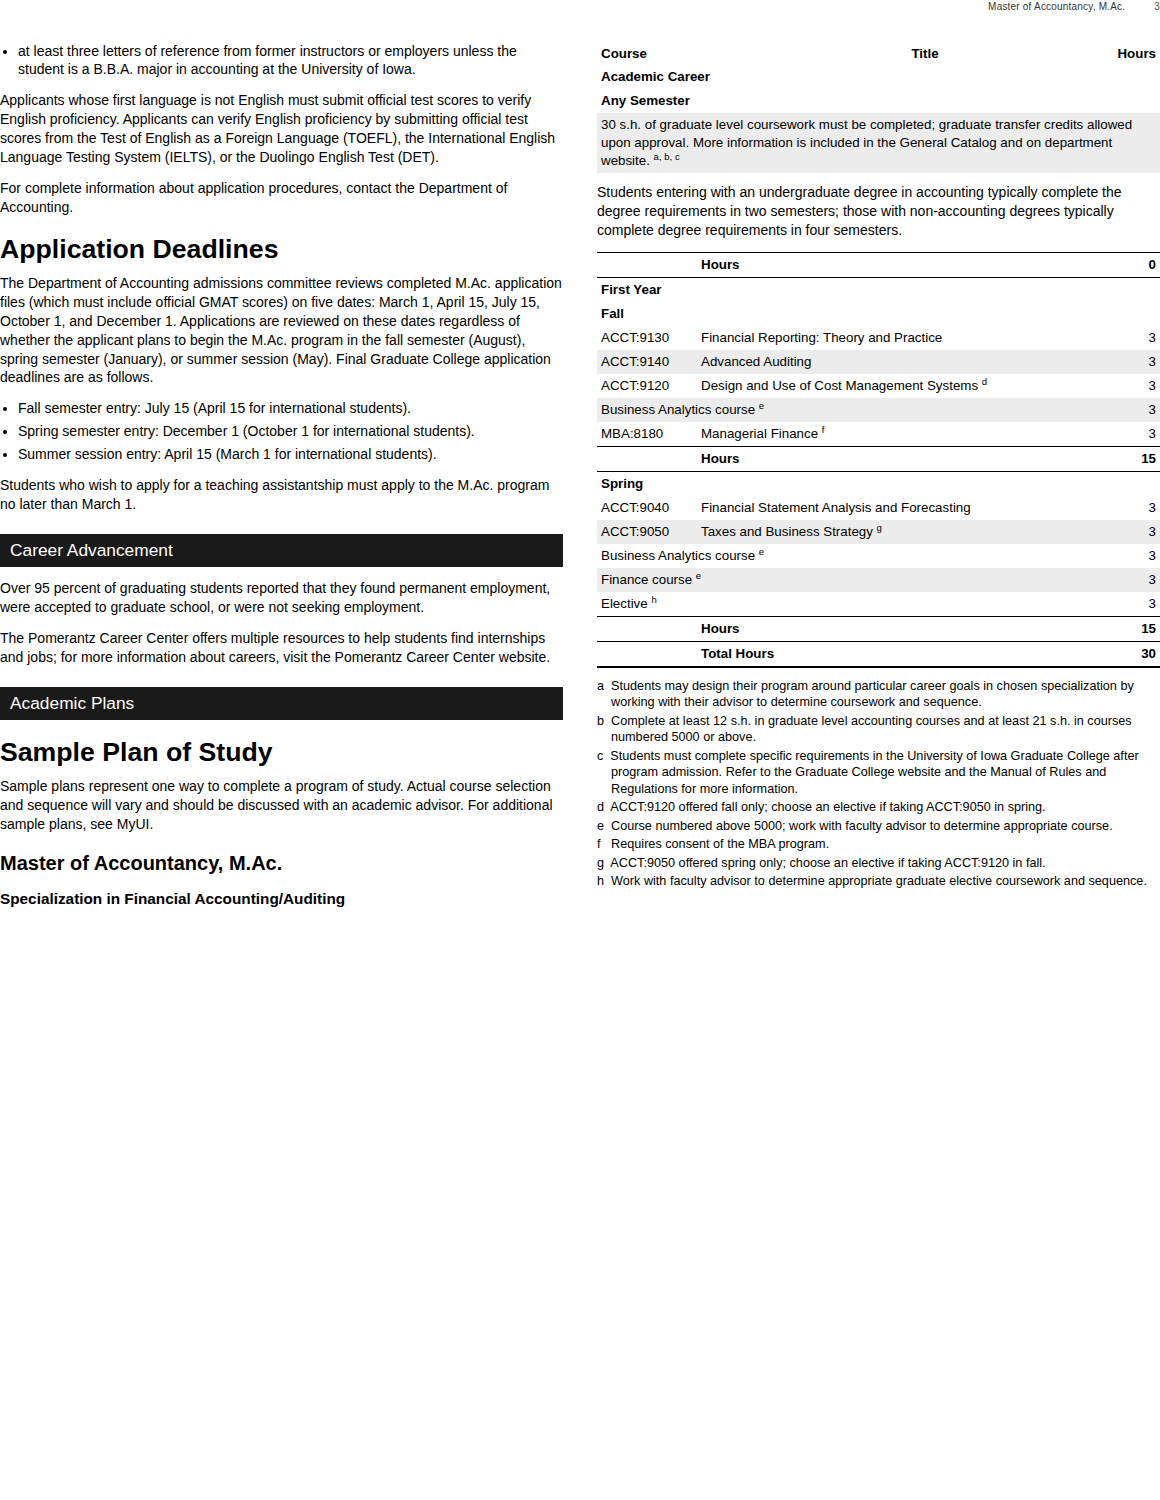Master of Accountancy, M.Ac. 3
at least three letters of reference from former instructors or employers unless the student is a B.B.A. major in accounting at the University of Iowa.
Applicants whose first language is not English must submit official test scores to verify English proficiency. Applicants can verify English proficiency by submitting official test scores from the Test of English as a Foreign Language (TOEFL), the International English Language Testing System (IELTS), or the Duolingo English Test (DET).
For complete information about application procedures, contact the Department of Accounting.
Application Deadlines
The Department of Accounting admissions committee reviews completed M.Ac. application files (which must include official GMAT scores) on five dates: March 1, April 15, July 15, October 1, and December 1. Applications are reviewed on these dates regardless of whether the applicant plans to begin the M.Ac. program in the fall semester (August), spring semester (January), or summer session (May). Final Graduate College application deadlines are as follows.
Fall semester entry: July 15 (April 15 for international students).
Spring semester entry: December 1 (October 1 for international students).
Summer session entry: April 15 (March 1 for international students).
Students who wish to apply for a teaching assistantship must apply to the M.Ac. program no later than March 1.
Career Advancement
Over 95 percent of graduating students reported that they found permanent employment, were accepted to graduate school, or were not seeking employment.
The Pomerantz Career Center offers multiple resources to help students find internships and jobs; for more information about careers, visit the Pomerantz Career Center website.
Academic Plans
Sample Plan of Study
Sample plans represent one way to complete a program of study. Actual course selection and sequence will vary and should be discussed with an academic advisor. For additional sample plans, see MyUI.
Master of Accountancy, M.Ac.
Specialization in Financial Accounting/Auditing
| Course | Title | Hours |
| --- | --- | --- |
| Academic Career |
| Any Semester |
| 30 s.h. of graduate level coursework must be completed; graduate transfer credits allowed upon approval. More information is included in the General Catalog and on department website. a, b, c |
Students entering with an undergraduate degree in accounting typically complete the degree requirements in two semesters; those with non-accounting degrees typically complete degree requirements in four semesters.
| | Hours | 0 |
| First Year |
| Fall |
| ACCT:9130 | Financial Reporting: Theory and Practice | 3 |
| ACCT:9140 | Advanced Auditing | 3 |
| ACCT:9120 | Design and Use of Cost Management Systems d | 3 |
| Business Analytics course e | 3 |
| MBA:8180 | Managerial Finance f | 3 |
| | Hours | 15 |
| Spring |
| ACCT:9040 | Financial Statement Analysis and Forecasting | 3 |
| ACCT:9050 | Taxes and Business Strategy g | 3 |
| Business Analytics course e | 3 |
| Finance course e | 3 |
| Elective h | 3 |
| | Hours | 15 |
| | Total Hours | 30 |
a Students may design their program around particular career goals in chosen specialization by working with their advisor to determine coursework and sequence.
b Complete at least 12 s.h. in graduate level accounting courses and at least 21 s.h. in courses numbered 5000 or above.
c Students must complete specific requirements in the University of Iowa Graduate College after program admission. Refer to the Graduate College website and the Manual of Rules and Regulations for more information.
d ACCT:9120 offered fall only; choose an elective if taking ACCT:9050 in spring.
e Course numbered above 5000; work with faculty advisor to determine appropriate course.
f Requires consent of the MBA program.
g ACCT:9050 offered spring only; choose an elective if taking ACCT:9120 in fall.
h Work with faculty advisor to determine appropriate graduate elective coursework and sequence.